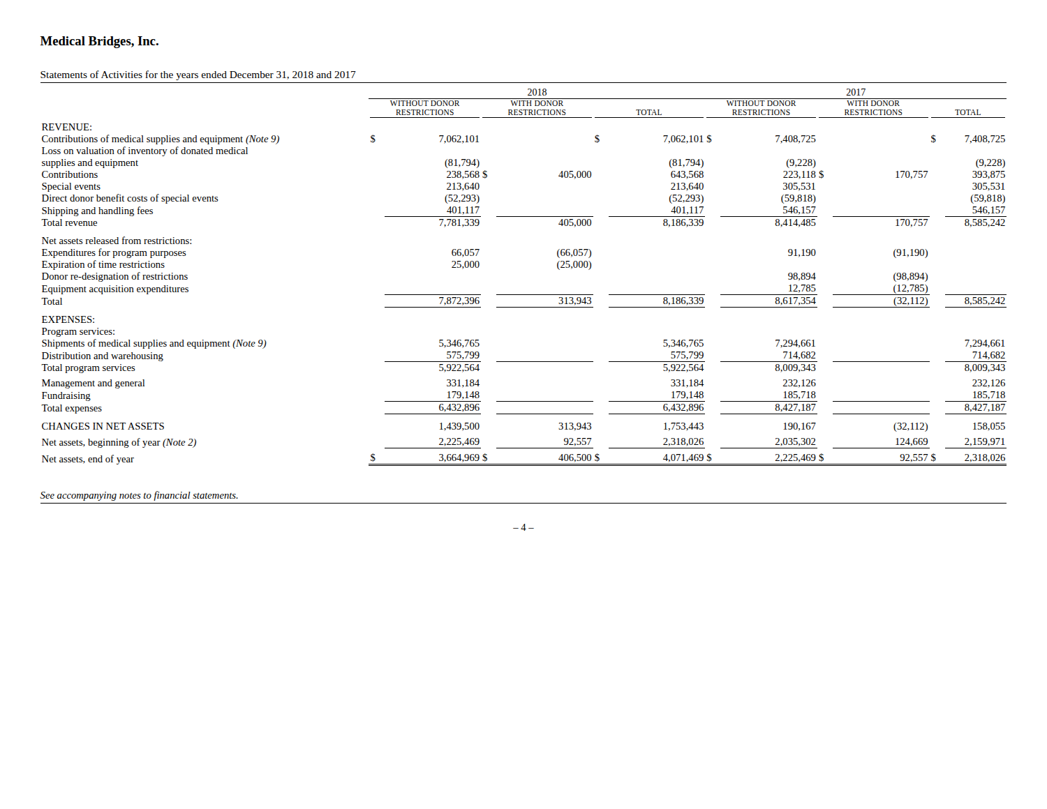Medical Bridges, Inc.
Statements of Activities for the years ended December 31, 2018 and 2017
| | 2018 | 2017 |
| | WITHOUT DONOR RESTRICTIONS | WITH DONOR RESTRICTIONS | TOTAL | WITHOUT DONOR RESTRICTIONS | WITH DONOR RESTRICTIONS | TOTAL |
| REVENUE: | |
| Contributions of medical supplies and equipment (Note 9) | $ | 7,062,101 | | | $ | 7,062,101 | $ | 7,408,725 | | | $ | 7,408,725 |
| Loss on valuation of inventory of donated medical | |
| supplies and equipment | | (81,794) | | | | (81,794) | | (9,228) | | | | (9,228) |
| Contributions | | 238,568 | $ | 405,000 | | 643,568 | | 223,118 | $ | 170,757 | | 393,875 |
| Special events | | 213,640 | | | | 213,640 | | 305,531 | | | | 305,531 |
| Direct donor benefit costs of special events | | (52,293) | | | | (52,293) | | (59,818) | | | | (59,818) |
| Shipping and handling fees | | 401,117 | | | | 401,117 | | 546,157 | | | | 546,157 |
| Total revenue | | 7,781,339 | | 405,000 | | 8,186,339 | | 8,414,485 | | 170,757 | | 8,585,242 |
| Net assets released from restrictions: | |
| Expenditures for program purposes | | 66,057 | | (66,057) | | | | 91,190 | | (91,190) | | |
| Expiration of time restrictions | | 25,000 | | (25,000) | | | | | | | | |
| Donor re-designation of restrictions | | | | | | | | 98,894 | | (98,894) | | |
| Equipment acquisition expenditures | | | | | | | | 12,785 | | (12,785) | | |
| Total | | 7,872,396 | | 313,943 | | 8,186,339 | | 8,617,354 | | (32,112) | | 8,585,242 |
| EXPENSES: | |
| Program services: | |
| Shipments of medical supplies and equipment (Note 9) | | 5,346,765 | | | | 5,346,765 | | 7,294,661 | | | | 7,294,661 |
| Distribution and warehousing | | 575,799 | | | | 575,799 | | 714,682 | | | | 714,682 |
| Total program services | | 5,922,564 | | | | 5,922,564 | | 8,009,343 | | | | 8,009,343 |
| Management and general | | 331,184 | | | | 331,184 | | 232,126 | | | | 232,126 |
| Fundraising | | 179,148 | | | | 179,148 | | 185,718 | | | | 185,718 |
| Total expenses | | 6,432,896 | | | | 6,432,896 | | 8,427,187 | | | | 8,427,187 |
| CHANGES IN NET ASSETS | | 1,439,500 | | 313,943 | | 1,753,443 | | 190,167 | | (32,112) | | 158,055 |
| Net assets, beginning of year (Note 2) | | 2,225,469 | | 92,557 | | 2,318,026 | | 2,035,302 | | 124,669 | | 2,159,971 |
| Net assets, end of year | $ | 3,664,969 | $ | 406,500 | $ | 4,071,469 | $ | 2,225,469 | $ | 92,557 | $ | 2,318,026 |
See accompanying notes to financial statements.
– 4 –